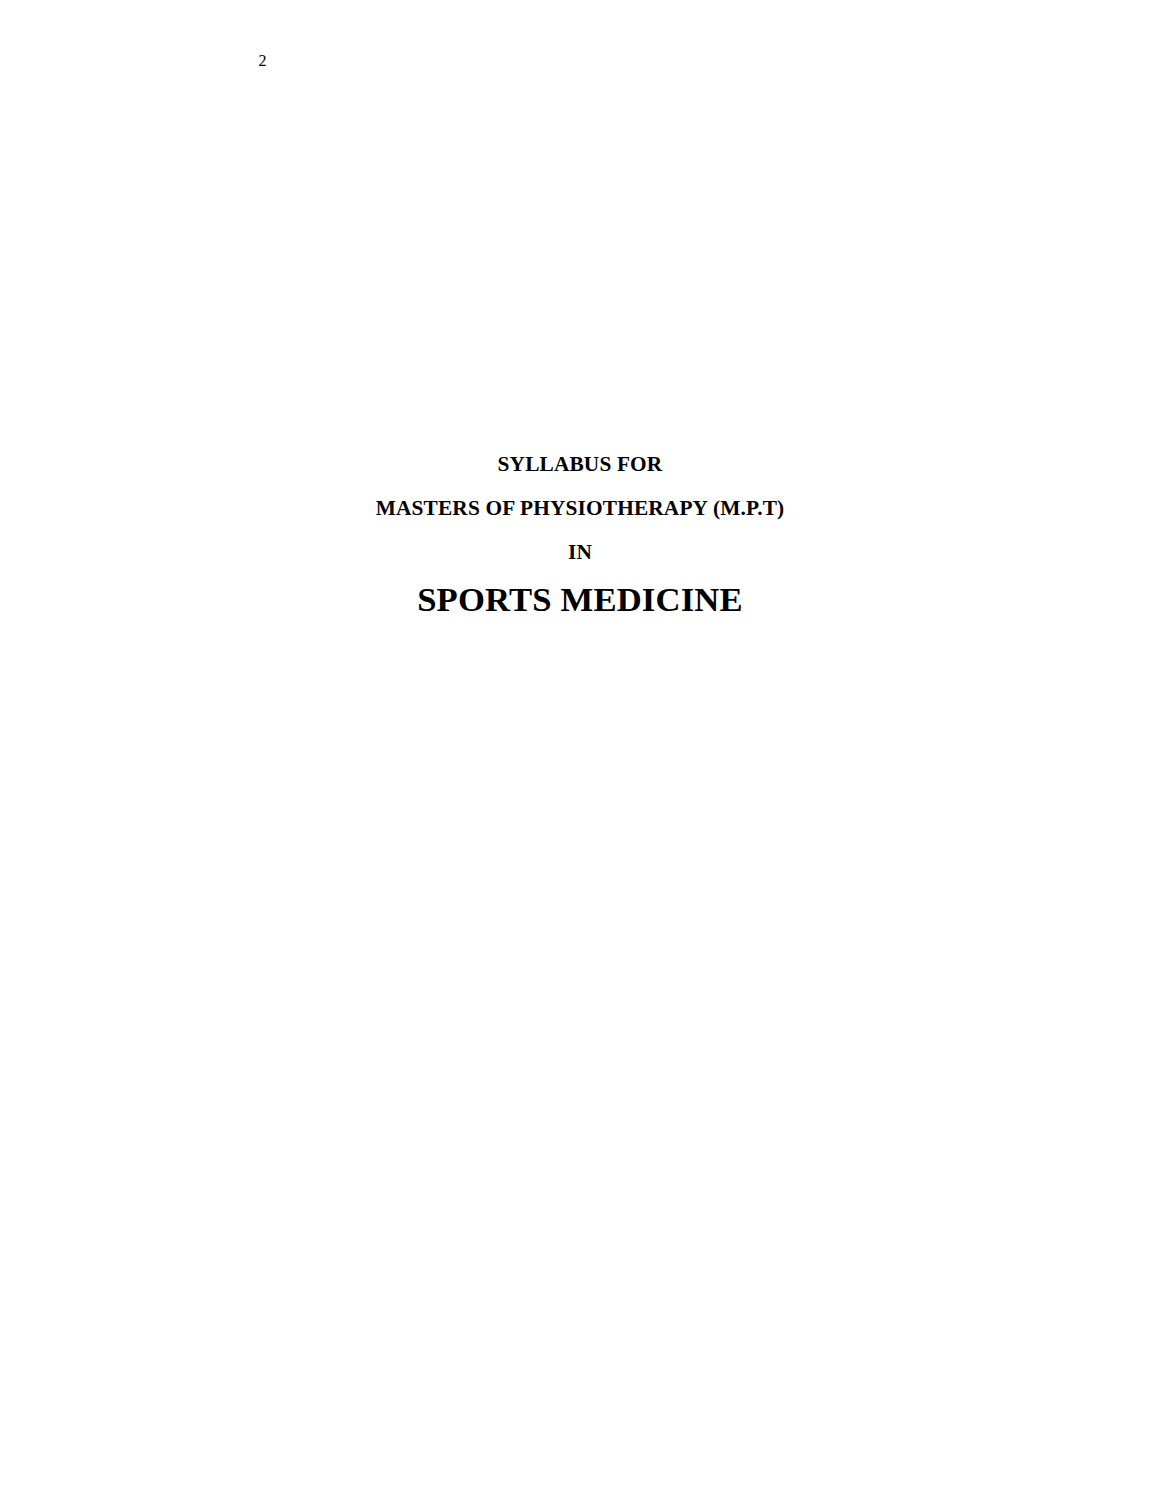2
SYLLABUS FOR
MASTERS OF PHYSIOTHERAPY (M.P.T)
IN
SPORTS MEDICINE